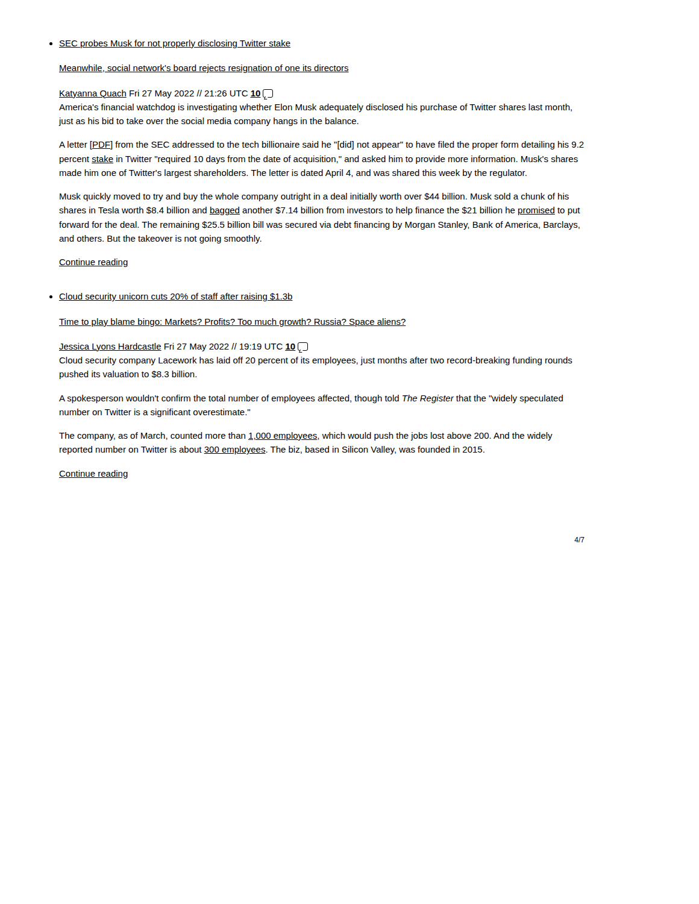SEC probes Musk for not properly disclosing Twitter stake
Meanwhile, social network's board rejects resignation of one its directors
Katyanna Quach Fri 27 May 2022 // 21:26 UTC 10
America's financial watchdog is investigating whether Elon Musk adequately disclosed his purchase of Twitter shares last month, just as his bid to take over the social media company hangs in the balance.
A letter [PDF] from the SEC addressed to the tech billionaire said he "[did] not appear" to have filed the proper form detailing his 9.2 percent stake in Twitter "required 10 days from the date of acquisition," and asked him to provide more information. Musk's shares made him one of Twitter's largest shareholders. The letter is dated April 4, and was shared this week by the regulator.
Musk quickly moved to try and buy the whole company outright in a deal initially worth over $44 billion. Musk sold a chunk of his shares in Tesla worth $8.4 billion and bagged another $7.14 billion from investors to help finance the $21 billion he promised to put forward for the deal. The remaining $25.5 billion bill was secured via debt financing by Morgan Stanley, Bank of America, Barclays, and others. But the takeover is not going smoothly.
Continue reading
Cloud security unicorn cuts 20% of staff after raising $1.3b
Time to play blame bingo: Markets? Profits? Too much growth? Russia? Space aliens?
Jessica Lyons Hardcastle Fri 27 May 2022 // 19:19 UTC 10
Cloud security company Lacework has laid off 20 percent of its employees, just months after two record-breaking funding rounds pushed its valuation to $8.3 billion.
A spokesperson wouldn't confirm the total number of employees affected, though told The Register that the "widely speculated number on Twitter is a significant overestimate."
The company, as of March, counted more than 1,000 employees, which would push the jobs lost above 200. And the widely reported number on Twitter is about 300 employees. The biz, based in Silicon Valley, was founded in 2015.
Continue reading
4/7